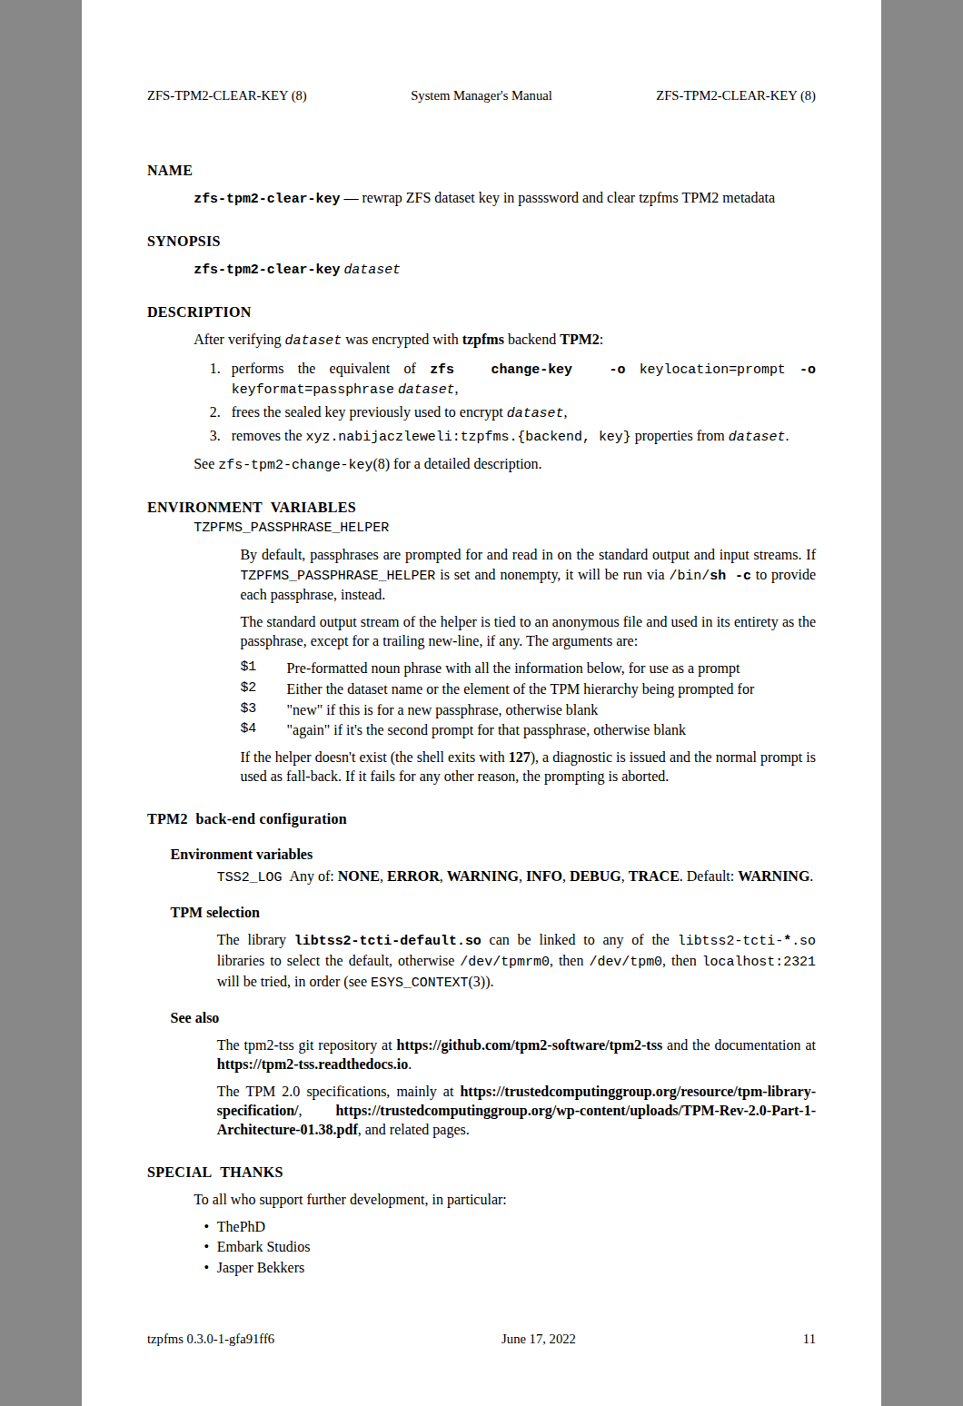ZFS-TPM2-CLEAR-KEY (8)
System Manager's Manual
ZFS-TPM2-CLEAR-KEY (8)
NAME
zfs‑tpm2‑clear‑key — rewrap ZFS dataset key in passsword and clear tzpfms TPM2 metadata
SYNOPSIS
zfs‑tpm2‑clear‑key dataset
DESCRIPTION
After verifying dataset was encrypted with tzpfms backend TPM2:
performs the equivalent of zfs change‑key ‑o keylocation=prompt ‑o keyformat=passphrase dataset,
frees the sealed key previously used to encrypt dataset,
removes the xyz.nabijaczleweli:tzpfms.{backend, key} properties from dataset.
See zfs‑tpm2‑change‑key(8) for a detailed description.
ENVIRONMENT VARIABLES
TZPFMS_PASSPHRASE_HELPER
By default, passphrases are prompted for and read in on the standard output and input streams. If TZPFMS_PASSPHRASE_HELPER is set and nonempty, it will be run via /bin/sh ‑c to provide each passphrase, instead.
The standard output stream of the helper is tied to an anonymous file and used in its entirety as the passphrase, except for a trailing new-line, if any. The arguments are:
$1
Pre-formatted noun phrase with all the information below, for use as a prompt
$2
Either the dataset name or the element of the TPM hierarchy being prompted for
$3
"new" if this is for a new passphrase, otherwise blank
$4
"again" if it's the second prompt for that passphrase, otherwise blank
If the helper doesn't exist (the shell exits with 127), a diagnostic is issued and the normal prompt is used as fall-back. If it fails for any other reason, the prompting is aborted.
TPM2 back-end configuration
Environment variables
TSS2_LOG Any of: NONE, ERROR, WARNING, INFO, DEBUG, TRACE. Default: WARNING.
TPM selection
The library libtss2‑tcti‑default.so can be linked to any of the libtss2‑tcti‑*.so libraries to select the default, otherwise /dev/tpmrm0, then /dev/tpm0, then localhost:2321 will be tried, in order (see ESYS_CONTEXT(3)).
See also
The tpm2-tss git repository at https://github.com/tpm2-software/tpm2-tss and the documentation at https://tpm2-tss.readthedocs.io.
The TPM 2.0 specifications, mainly at https://trustedcomputinggroup.org/resource/tpm-library-specification/, https://trustedcomputinggroup.org/wp-content/uploads/TPM-Rev-2.0-Part-1-Architecture-01.38.pdf, and related pages.
SPECIAL THANKS
To all who support further development, in particular:
ThePhD
Embark Studios
Jasper Bekkers
tzpfms 0.3.0-1-gfa91ff6
June 17, 2022
11